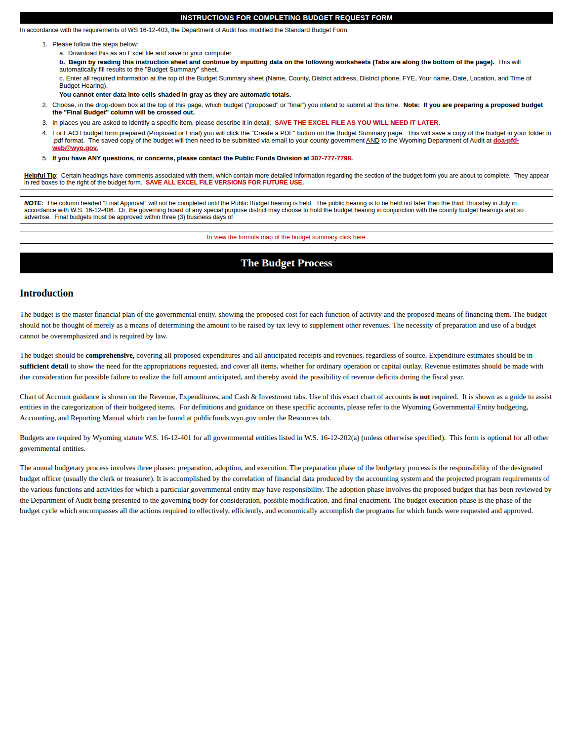INSTRUCTIONS FOR COMPLETING BUDGET REQUEST FORM
In accordance with the requirements of WS 16-12-403, the Department of Audit has modified the Standard Budget Form.
Please follow the steps below:
a. Download this as an Excel file and save to your computer.
b. Begin by reading this instruction sheet and continue by inputting data on the following worksheets (Tabs are along the bottom of the page). This will automatically fill results to the "Budget Summary" sheet.
c. Enter all required information at the top of the Budget Summary sheet (Name, County, District address, District phone, FYE, Your name, Date, Location, and Time of Budget Hearing).
You cannot enter data into cells shaded in gray as they are automatic totals.
Choose, in the drop-down box at the top of this page, which budget ("proposed" or "final") you intend to submit at this time. Note: If you are preparing a proposed budget the "Final Budget" column will be crossed out.
In places you are asked to identify a specific item, please describe it in detail. SAVE THE EXCEL FILE AS YOU WILL NEED IT LATER.
For EACH budget form prepared (Proposed or Final) you will click the "Create a PDF" button on the Budget Summary page. This will save a copy of the budget in your folder in .pdf format. The saved copy of the budget will then need to be submitted via email to your county government AND to the Wyoming Department of Audit at doa-pfd-web@wyo.gov.
If you have ANY questions, or concerns, please contact the Public Funds Division at 307-777-7798.
Helpful Tip: Certain headings have comments associated with them, which contain more detailed information regarding the section of the budget form you are about to complete. They appear in red boxes to the right of the budget form. SAVE ALL EXCEL FILE VERSIONS FOR FUTURE USE.
NOTE: The column headed "Final Approval" will not be completed until the Public Budget hearing is held. The public hearing is to be held not later than the third Thursday in July in accordance with W.S. 16-12-406. Or, the governing board of any special purpose district may choose to hold the budget hearing in conjunction with the county budget hearings and so advertise. Final budgets must be approved within three (3) business days of
To view the formula map of the budget summary click here.
The Budget Process
Introduction
The budget is the master financial plan of the governmental entity, showing the proposed cost for each function of activity and the proposed means of financing them. The budget should not be thought of merely as a means of determining the amount to be raised by tax levy to supplement other revenues. The necessity of preparation and use of a budget cannot be overemphasized and is required by law.
The budget should be comprehensive, covering all proposed expenditures and all anticipated receipts and revenues, regardless of source. Expenditure estimates should be in sufficient detail to show the need for the appropriations requested, and cover all items, whether for ordinary operation or capital outlay. Revenue estimates should be made with due consideration for possible failure to realize the full amount anticipated, and thereby avoid the possibility of revenue deficits during the fiscal year.
Chart of Account guidance is shown on the Revenue, Expenditures, and Cash & Investment tabs. Use of this exact chart of accounts is not required. It is shown as a guide to assist entities in the categorization of their budgeted items. For definitions and guidance on these specific accounts, please refer to the Wyoming Governmental Entity budgeting, Accounting, and Reporting Manual which can be found at publicfunds.wyo.gov under the Resources tab.
Budgets are required by Wyoming statute W.S. 16-12-401 for all governmental entities listed in W.S. 16-12-202(a) (unless otherwise specified). This form is optional for all other governmental entities.
The annual budgetary process involves three phases: preparation, adoption, and execution. The preparation phase of the budgetary process is the responsibility of the designated budget officer (usually the clerk or treasurer). It is accomplished by the correlation of financial data produced by the accounting system and the projected program requirements of the various functions and activities for which a particular governmental entity may have responsibility. The adoption phase involves the proposed budget that has been reviewed by the Department of Audit being presented to the governing body for consideration, possible modification, and final enactment. The budget execution phase is the phase of the budget cycle which encompasses all the actions required to effectively, efficiently, and economically accomplish the programs for which funds were requested and approved.